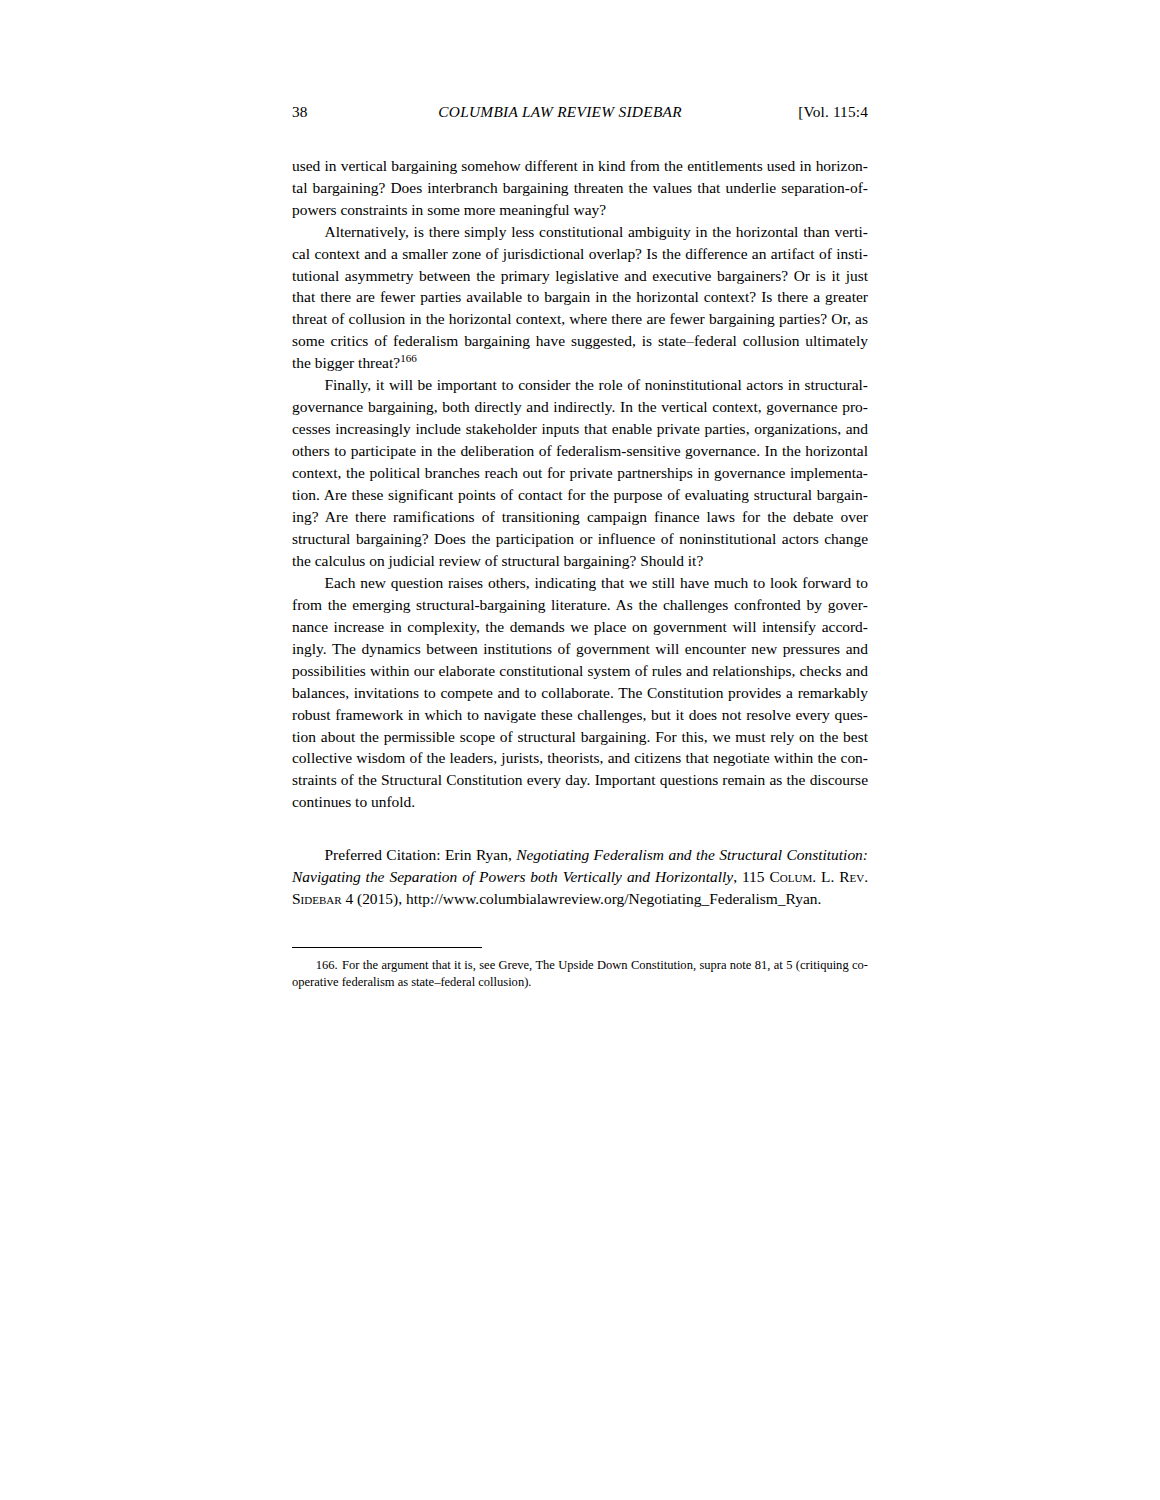38 COLUMBIA LAW REVIEW SIDEBAR [Vol. 115:4
used in vertical bargaining somehow different in kind from the entitlements used in horizontal bargaining? Does interbranch bargaining threaten the values that underlie separation-of-powers constraints in some more meaningful way?
Alternatively, is there simply less constitutional ambiguity in the horizontal than vertical context and a smaller zone of jurisdictional overlap? Is the difference an artifact of institutional asymmetry between the primary legislative and executive bargainers? Or is it just that there are fewer parties available to bargain in the horizontal context? Is there a greater threat of collusion in the horizontal context, where there are fewer bargaining parties? Or, as some critics of federalism bargaining have suggested, is state–federal collusion ultimately the bigger threat?166
Finally, it will be important to consider the role of noninstitutional actors in structural-governance bargaining, both directly and indirectly. In the vertical context, governance processes increasingly include stakeholder inputs that enable private parties, organizations, and others to participate in the deliberation of federalism-sensitive governance. In the horizontal context, the political branches reach out for private partnerships in governance implementation. Are these significant points of contact for the purpose of evaluating structural bargaining? Are there ramifications of transitioning campaign finance laws for the debate over structural bargaining? Does the participation or influence of noninstitutional actors change the calculus on judicial review of structural bargaining? Should it?
Each new question raises others, indicating that we still have much to look forward to from the emerging structural-bargaining literature. As the challenges confronted by governance increase in complexity, the demands we place on government will intensify accordingly. The dynamics between institutions of government will encounter new pressures and possibilities within our elaborate constitutional system of rules and relationships, checks and balances, invitations to compete and to collaborate. The Constitution provides a remarkably robust framework in which to navigate these challenges, but it does not resolve every question about the permissible scope of structural bargaining. For this, we must rely on the best collective wisdom of the leaders, jurists, theorists, and citizens that negotiate within the constraints of the Structural Constitution every day. Important questions remain as the discourse continues to unfold.
Preferred Citation: Erin Ryan, Negotiating Federalism and the Structural Constitution: Navigating the Separation of Powers both Vertically and Horizontally, 115 Colum. L. Rev. Sidebar 4 (2015), http://www.columbialawreview.org/Negotiating_Federalism_Ryan.
166. For the argument that it is, see Greve, The Upside Down Constitution, supra note 81, at 5 (critiquing cooperative federalism as state–federal collusion).